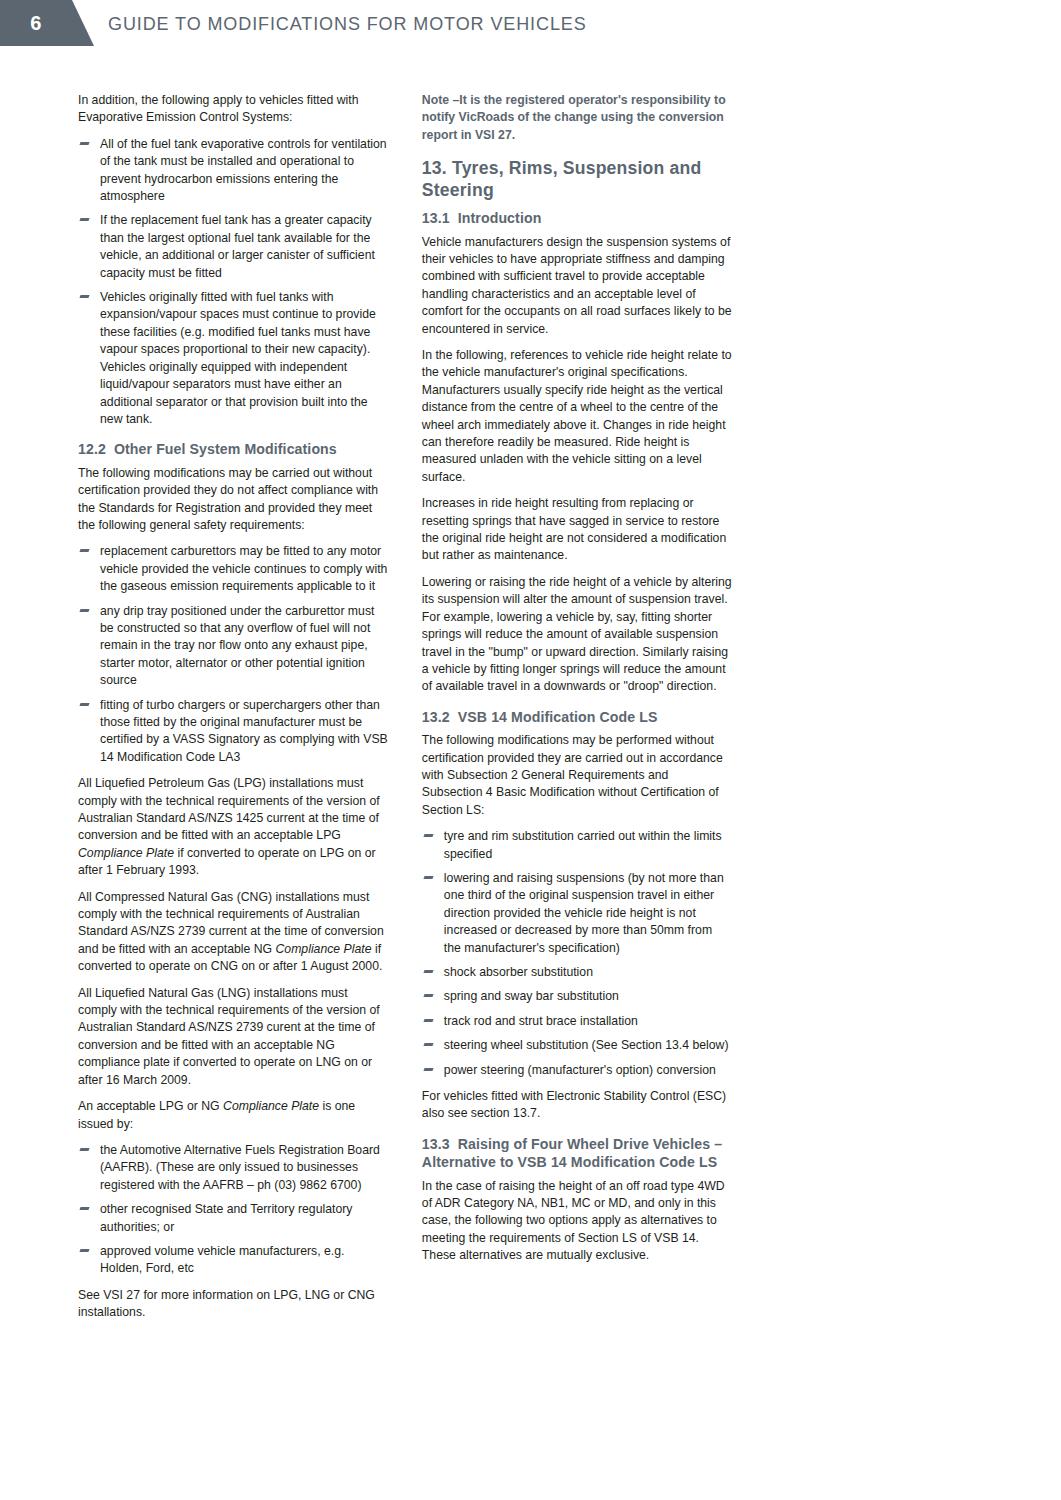6
Guide to Modifications for Motor Vehicles
In addition, the following apply to vehicles fitted with Evaporative Emission Control Systems:
All of the fuel tank evaporative controls for ventilation of the tank must be installed and operational to prevent hydrocarbon emissions entering the atmosphere
If the replacement fuel tank has a greater capacity than the largest optional fuel tank available for the vehicle, an additional or larger canister of sufficient capacity must be fitted
Vehicles originally fitted with fuel tanks with expansion/vapour spaces must continue to provide these facilities (e.g. modified fuel tanks must have vapour spaces proportional to their new capacity). Vehicles originally equipped with independent liquid/vapour separators must have either an additional separator or that provision built into the new tank.
12.2 Other Fuel System Modifications
The following modifications may be carried out without certification provided they do not affect compliance with the Standards for Registration and provided they meet the following general safety requirements:
replacement carburettors may be fitted to any motor vehicle provided the vehicle continues to comply with the gaseous emission requirements applicable to it
any drip tray positioned under the carburettor must be constructed so that any overflow of fuel will not remain in the tray nor flow onto any exhaust pipe, starter motor, alternator or other potential ignition source
fitting of turbo chargers or superchargers other than those fitted by the original manufacturer must be certified by a VASS Signatory as complying with VSB 14 Modification Code LA3
All Liquefied Petroleum Gas (LPG) installations must comply with the technical requirements of the version of Australian Standard AS/NZS 1425 current at the time of conversion and be fitted with an acceptable LPG Compliance Plate if converted to operate on LPG on or after 1 February 1993.
All Compressed Natural Gas (CNG) installations must comply with the technical requirements of Australian Standard AS/NZS 2739 current at the time of conversion and be fitted with an acceptable NG Compliance Plate if converted to operate on CNG on or after 1 August 2000.
All Liquefied Natural Gas (LNG) installations must comply with the technical requirements of the version of Australian Standard AS/NZS 2739 curent at the time of conversion and be fitted with an acceptable NG compliance plate if converted to operate on LNG on or after 16 March 2009.
An acceptable LPG or NG Compliance Plate is one issued by:
the Automotive Alternative Fuels Registration Board (AAFRB). (These are only issued to businesses registered with the AAFRB – ph (03) 9862 6700)
other recognised State and Territory regulatory authorities; or
approved volume vehicle manufacturers, e.g. Holden, Ford, etc
See VSI 27 for more information on LPG, LNG or CNG installations.
Note –It is the registered operator's responsibility to notify VicRoads of the change using the conversion report in VSI 27.
13. Tyres, Rims, Suspension and Steering
13.1 Introduction
Vehicle manufacturers design the suspension systems of their vehicles to have appropriate stiffness and damping combined with sufficient travel to provide acceptable handling characteristics and an acceptable level of comfort for the occupants on all road surfaces likely to be encountered in service.
In the following, references to vehicle ride height relate to the vehicle manufacturer's original specifications. Manufacturers usually specify ride height as the vertical distance from the centre of a wheel to the centre of the wheel arch immediately above it. Changes in ride height can therefore readily be measured. Ride height is measured unladen with the vehicle sitting on a level surface.
Increases in ride height resulting from replacing or resetting springs that have sagged in service to restore the original ride height are not considered a modification but rather as maintenance.
Lowering or raising the ride height of a vehicle by altering its suspension will alter the amount of suspension travel. For example, lowering a vehicle by, say, fitting shorter springs will reduce the amount of available suspension travel in the "bump" or upward direction. Similarly raising a vehicle by fitting longer springs will reduce the amount of available travel in a downwards or "droop" direction.
13.2 VSB 14 Modification Code LS
The following modifications may be performed without certification provided they are carried out in accordance with Subsection 2 General Requirements and Subsection 4 Basic Modification without Certification of Section LS:
tyre and rim substitution carried out within the limits specified
lowering and raising suspensions (by not more than one third of the original suspension travel in either direction provided the vehicle ride height is not increased or decreased by more than 50mm from the manufacturer's specification)
shock absorber substitution
spring and sway bar substitution
track rod and strut brace installation
steering wheel substitution (See Section 13.4 below)
power steering (manufacturer's option) conversion
For vehicles fitted with Electronic Stability Control (ESC) also see section 13.7.
13.3 Raising of Four Wheel Drive Vehicles – Alternative to VSB 14 Modification Code LS
In the case of raising the height of an off road type 4WD of ADR Category NA, NB1, MC or MD, and only in this case, the following two options apply as alternatives to meeting the requirements of Section LS of VSB 14. These alternatives are mutually exclusive.